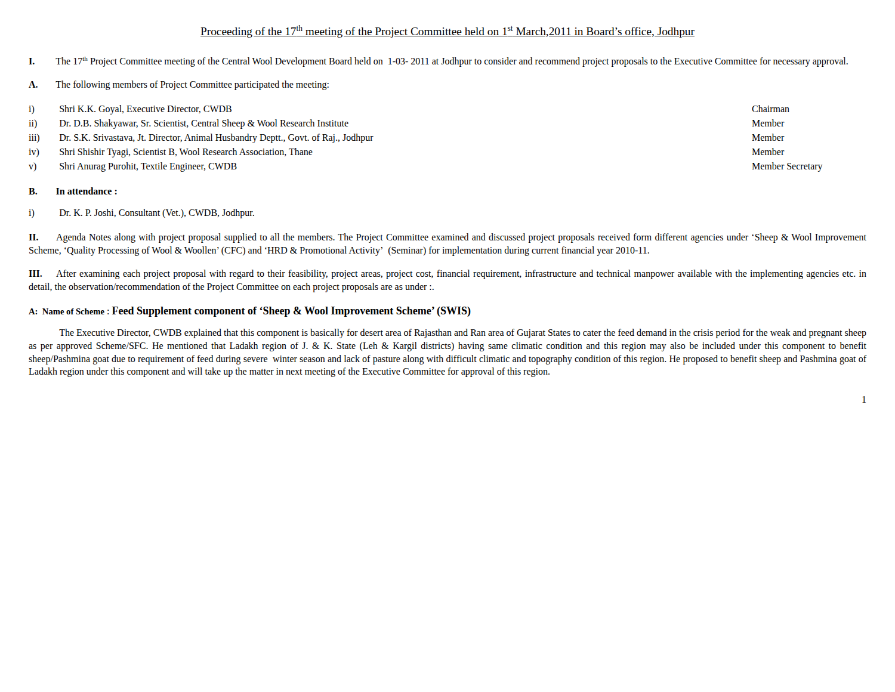Proceeding of the 17th meeting of the Project Committee held on 1st March,2011 in Board’s office, Jodhpur
I. The 17th Project Committee meeting of the Central Wool Development Board held on 1-03- 2011 at Jodhpur to consider and recommend project proposals to the Executive Committee for necessary approval.
A. The following members of Project Committee participated the meeting:
| i) | Shri K.K. Goyal, Executive Director, CWDB | Chairman |
| ii) | Dr. D.B. Shakyawar, Sr. Scientist, Central Sheep & Wool Research Institute | Member |
| iii) | Dr. S.K. Srivastava, Jt. Director, Animal Husbandry Deptt., Govt. of Raj., Jodhpur | Member |
| iv) | Shri Shishir Tyagi, Scientist B, Wool Research Association, Thane | Member |
| v) | Shri Anurag Purohit, Textile Engineer, CWDB | Member Secretary |
B. In attendance :
i) Dr. K. P. Joshi, Consultant (Vet.), CWDB, Jodhpur.
II. Agenda Notes along with project proposal supplied to all the members. The Project Committee examined and discussed project proposals received form different agencies under ‘Sheep & Wool Improvement Scheme, ‘Quality Processing of Wool & Woollen’ (CFC) and ‘HRD & Promotional Activity’ (Seminar) for implementation during current financial year 2010-11.
III. After examining each project proposal with regard to their feasibility, project areas, project cost, financial requirement, infrastructure and technical manpower available with the implementing agencies etc. in detail, the observation/recommendation of the Project Committee on each project proposals are as under :.
A: Name of Scheme : Feed Supplement component of ‘Sheep & Wool Improvement Scheme’ (SWIS)
The Executive Director, CWDB explained that this component is basically for desert area of Rajasthan and Ran area of Gujarat States to cater the feed demand in the crisis period for the weak and pregnant sheep as per approved Scheme/SFC. He mentioned that Ladakh region of J. & K. State (Leh & Kargil districts) having same climatic condition and this region may also be included under this component to benefit sheep/Pashmina goat due to requirement of feed during severe winter season and lack of pasture along with difficult climatic and topography condition of this region. He proposed to benefit sheep and Pashmina goat of Ladakh region under this component and will take up the matter in next meeting of the Executive Committee for approval of this region.
1